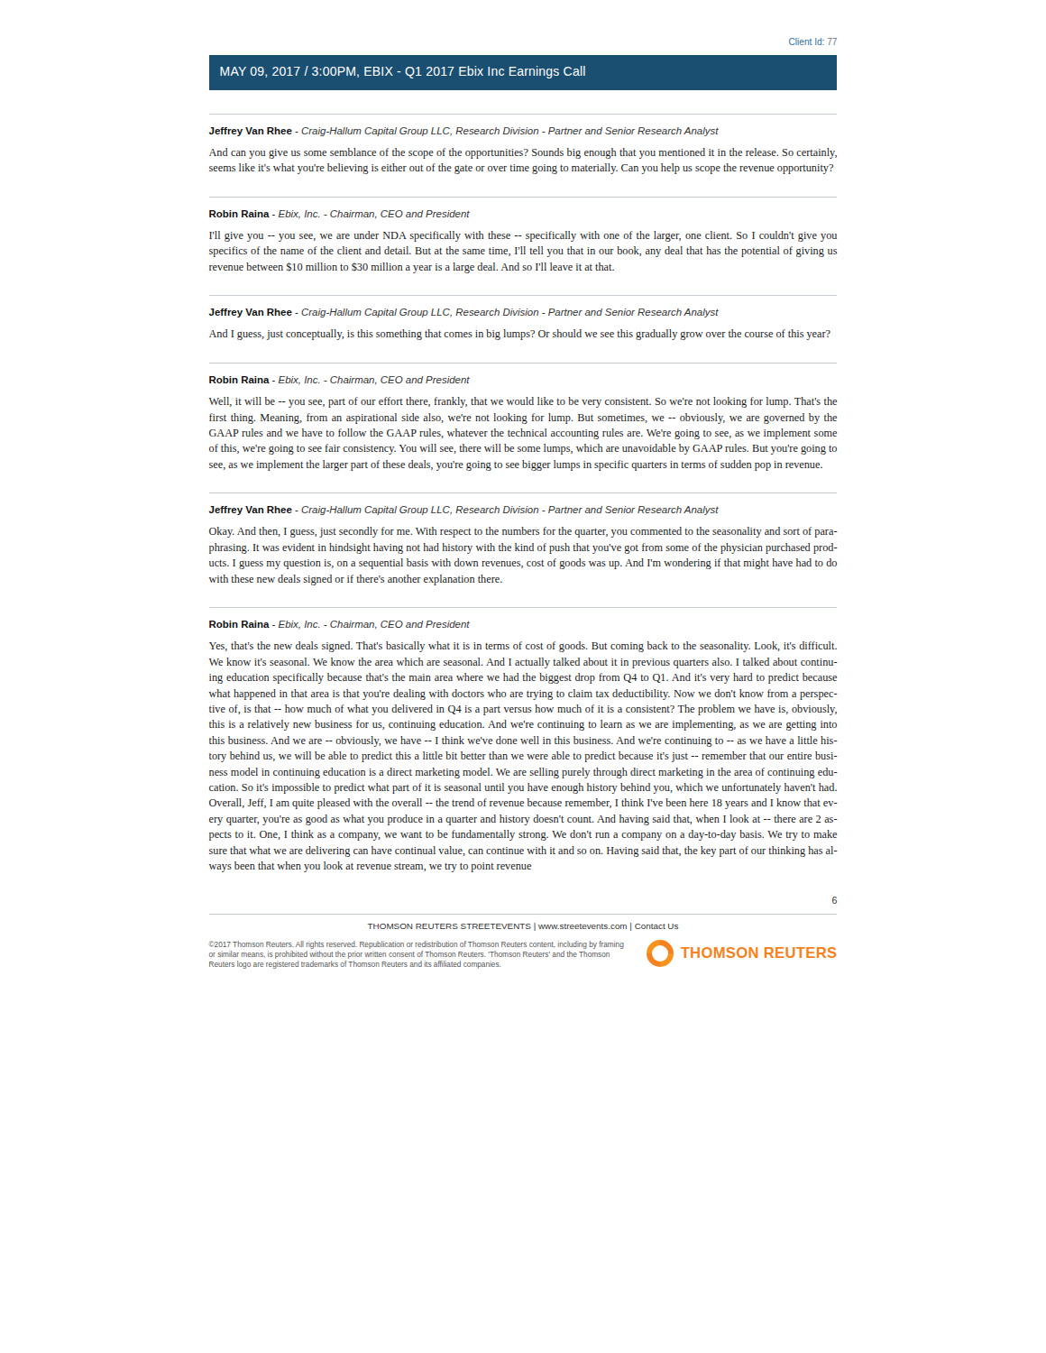Client Id: 77
MAY 09, 2017 / 3:00PM, EBIX - Q1 2017 Ebix Inc Earnings Call
Jeffrey Van Rhee - Craig-Hallum Capital Group LLC, Research Division - Partner and Senior Research Analyst
And can you give us some semblance of the scope of the opportunities? Sounds big enough that you mentioned it in the release. So certainly, seems like it's what you're believing is either out of the gate or over time going to materially. Can you help us scope the revenue opportunity?
Robin Raina - Ebix, Inc. - Chairman, CEO and President
I'll give you -- you see, we are under NDA specifically with these -- specifically with one of the larger, one client. So I couldn't give you specifics of the name of the client and detail. But at the same time, I'll tell you that in our book, any deal that has the potential of giving us revenue between $10 million to $30 million a year is a large deal. And so I'll leave it at that.
Jeffrey Van Rhee - Craig-Hallum Capital Group LLC, Research Division - Partner and Senior Research Analyst
And I guess, just conceptually, is this something that comes in big lumps? Or should we see this gradually grow over the course of this year?
Robin Raina - Ebix, Inc. - Chairman, CEO and President
Well, it will be -- you see, part of our effort there, frankly, that we would like to be very consistent. So we're not looking for lump. That's the first thing. Meaning, from an aspirational side also, we're not looking for lump. But sometimes, we -- obviously, we are governed by the GAAP rules and we have to follow the GAAP rules, whatever the technical accounting rules are. We're going to see, as we implement some of this, we're going to see fair consistency. You will see, there will be some lumps, which are unavoidable by GAAP rules. But you're going to see, as we implement the larger part of these deals, you're going to see bigger lumps in specific quarters in terms of sudden pop in revenue.
Jeffrey Van Rhee - Craig-Hallum Capital Group LLC, Research Division - Partner and Senior Research Analyst
Okay. And then, I guess, just secondly for me. With respect to the numbers for the quarter, you commented to the seasonality and sort of paraphrasing. It was evident in hindsight having not had history with the kind of push that you've got from some of the physician purchased products. I guess my question is, on a sequential basis with down revenues, cost of goods was up. And I'm wondering if that might have had to do with these new deals signed or if there's another explanation there.
Robin Raina - Ebix, Inc. - Chairman, CEO and President
Yes, that's the new deals signed. That's basically what it is in terms of cost of goods. But coming back to the seasonality. Look, it's difficult. We know it's seasonal. We know the area which are seasonal. And I actually talked about it in previous quarters also. I talked about continuing education specifically because that's the main area where we had the biggest drop from Q4 to Q1. And it's very hard to predict because what happened in that area is that you're dealing with doctors who are trying to claim tax deductibility. Now we don't know from a perspective of, is that -- how much of what you delivered in Q4 is a part versus how much of it is a consistent? The problem we have is, obviously, this is a relatively new business for us, continuing education. And we're continuing to learn as we are implementing, as we are getting into this business. And we are -- obviously, we have -- I think we've done well in this business. And we're continuing to -- as we have a little history behind us, we will be able to predict this a little bit better than we were able to predict because it's just -- remember that our entire business model in continuing education is a direct marketing model. We are selling purely through direct marketing in the area of continuing education. So it's impossible to predict what part of it is seasonal until you have enough history behind you, which we unfortunately haven't had. Overall, Jeff, I am quite pleased with the overall -- the trend of revenue because remember, I think I've been here 18 years and I know that every quarter, you're as good as what you produce in a quarter and history doesn't count. And having said that, when I look at -- there are 2 aspects to it. One, I think as a company, we want to be fundamentally strong. We don't run a company on a day-to-day basis. We try to make sure that what we are delivering can have continual value, can continue with it and so on. Having said that, the key part of our thinking has always been that when you look at revenue stream, we try to point revenue
6
THOMSON REUTERS STREETEVENTS | www.streetevents.com | Contact Us
©2017 Thomson Reuters. All rights reserved. Republication or redistribution of Thomson Reuters content, including by framing or similar means, is prohibited without the prior written consent of Thomson Reuters. 'Thomson Reuters' and the Thomson Reuters logo are registered trademarks of Thomson Reuters and its affiliated companies.
THOMSON REUTERS